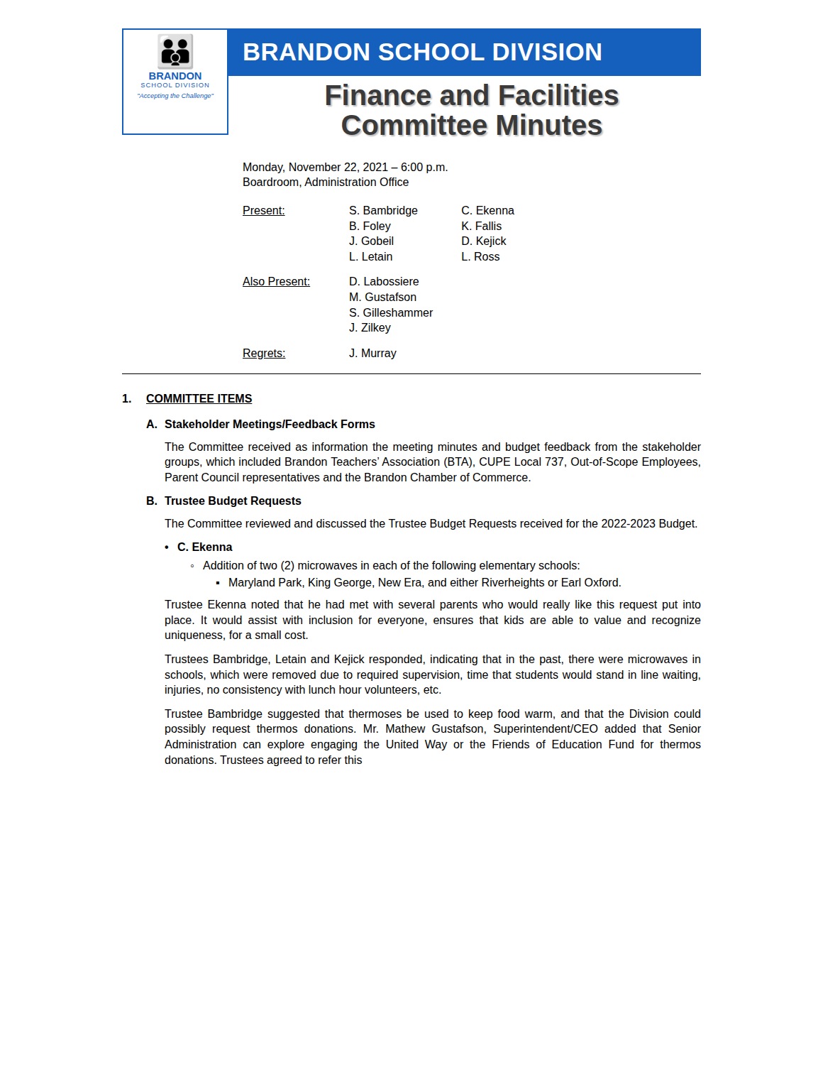👪
BRANDON
SCHOOL DIVISION
"Accepting the Challenge"
BRANDON SCHOOL DIVISION
Finance and Facilities
Committee Minutes
Monday, November 22, 2021 – 6:00 p.m.
Boardroom, Administration Office
| Present: | S. Bambridge | C. Ekenna |
| | B. Foley | K. Fallis |
| | J. Gobeil | D. Kejick |
| | L. Letain | L. Ross |
| Also Present: | D. Labossiere | |
| | M. Gustafson | |
| | S. Gilleshammer | |
| | J. Zilkey | |
| Regrets: | J. Murray | |
1. COMMITTEE ITEMS
A. Stakeholder Meetings/Feedback Forms
The Committee received as information the meeting minutes and budget feedback from the stakeholder groups, which included Brandon Teachers’ Association (BTA), CUPE Local 737, Out-of-Scope Employees, Parent Council representatives and the Brandon Chamber of Commerce.
B. Trustee Budget Requests
The Committee reviewed and discussed the Trustee Budget Requests received for the 2022-2023 Budget.
•C. Ekenna
◦Addition of two (2) microwaves in each of the following elementary schools:
▪Maryland Park, King George, New Era, and either Riverheights or Earl Oxford.
Trustee Ekenna noted that he had met with several parents who would really like this request put into place. It would assist with inclusion for everyone, ensures that kids are able to value and recognize uniqueness, for a small cost.
Trustees Bambridge, Letain and Kejick responded, indicating that in the past, there were microwaves in schools, which were removed due to required supervision, time that students would stand in line waiting, injuries, no consistency with lunch hour volunteers, etc.
Trustee Bambridge suggested that thermoses be used to keep food warm, and that the Division could possibly request thermos donations. Mr. Mathew Gustafson, Superintendent/CEO added that Senior Administration can explore engaging the United Way or the Friends of Education Fund for thermos donations. Trustees agreed to refer this